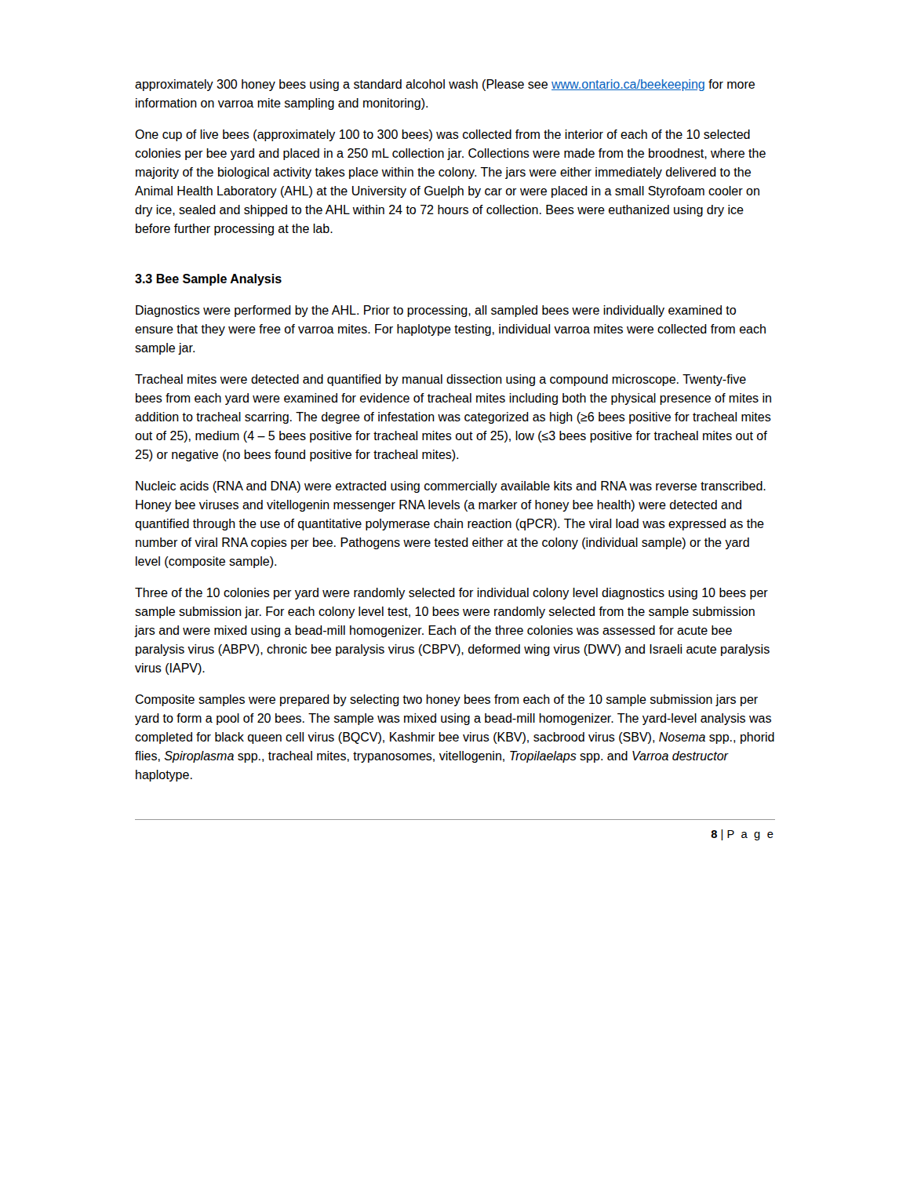approximately 300 honey bees using a standard alcohol wash (Please see www.ontario.ca/beekeeping for more information on varroa mite sampling and monitoring).
One cup of live bees (approximately 100 to 300 bees) was collected from the interior of each of the 10 selected colonies per bee yard and placed in a 250 mL collection jar. Collections were made from the broodnest, where the majority of the biological activity takes place within the colony. The jars were either immediately delivered to the Animal Health Laboratory (AHL) at the University of Guelph by car or were placed in a small Styrofoam cooler on dry ice, sealed and shipped to the AHL within 24 to 72 hours of collection. Bees were euthanized using dry ice before further processing at the lab.
3.3 Bee Sample Analysis
Diagnostics were performed by the AHL. Prior to processing, all sampled bees were individually examined to ensure that they were free of varroa mites. For haplotype testing, individual varroa mites were collected from each sample jar.
Tracheal mites were detected and quantified by manual dissection using a compound microscope. Twenty-five bees from each yard were examined for evidence of tracheal mites including both the physical presence of mites in addition to tracheal scarring. The degree of infestation was categorized as high (≥6 bees positive for tracheal mites out of 25), medium (4 – 5 bees positive for tracheal mites out of 25), low (≤3 bees positive for tracheal mites out of 25) or negative (no bees found positive for tracheal mites).
Nucleic acids (RNA and DNA) were extracted using commercially available kits and RNA was reverse transcribed. Honey bee viruses and vitellogenin messenger RNA levels (a marker of honey bee health) were detected and quantified through the use of quantitative polymerase chain reaction (qPCR). The viral load was expressed as the number of viral RNA copies per bee. Pathogens were tested either at the colony (individual sample) or the yard level (composite sample).
Three of the 10 colonies per yard were randomly selected for individual colony level diagnostics using 10 bees per sample submission jar. For each colony level test, 10 bees were randomly selected from the sample submission jars and were mixed using a bead-mill homogenizer. Each of the three colonies was assessed for acute bee paralysis virus (ABPV), chronic bee paralysis virus (CBPV), deformed wing virus (DWV) and Israeli acute paralysis virus (IAPV).
Composite samples were prepared by selecting two honey bees from each of the 10 sample submission jars per yard to form a pool of 20 bees. The sample was mixed using a bead-mill homogenizer. The yard-level analysis was completed for black queen cell virus (BQCV), Kashmir bee virus (KBV), sacbrood virus (SBV), Nosema spp., phorid flies, Spiroplasma spp., tracheal mites, trypanosomes, vitellogenin, Tropilaelaps spp. and Varroa destructor haplotype.
8 | P a g e